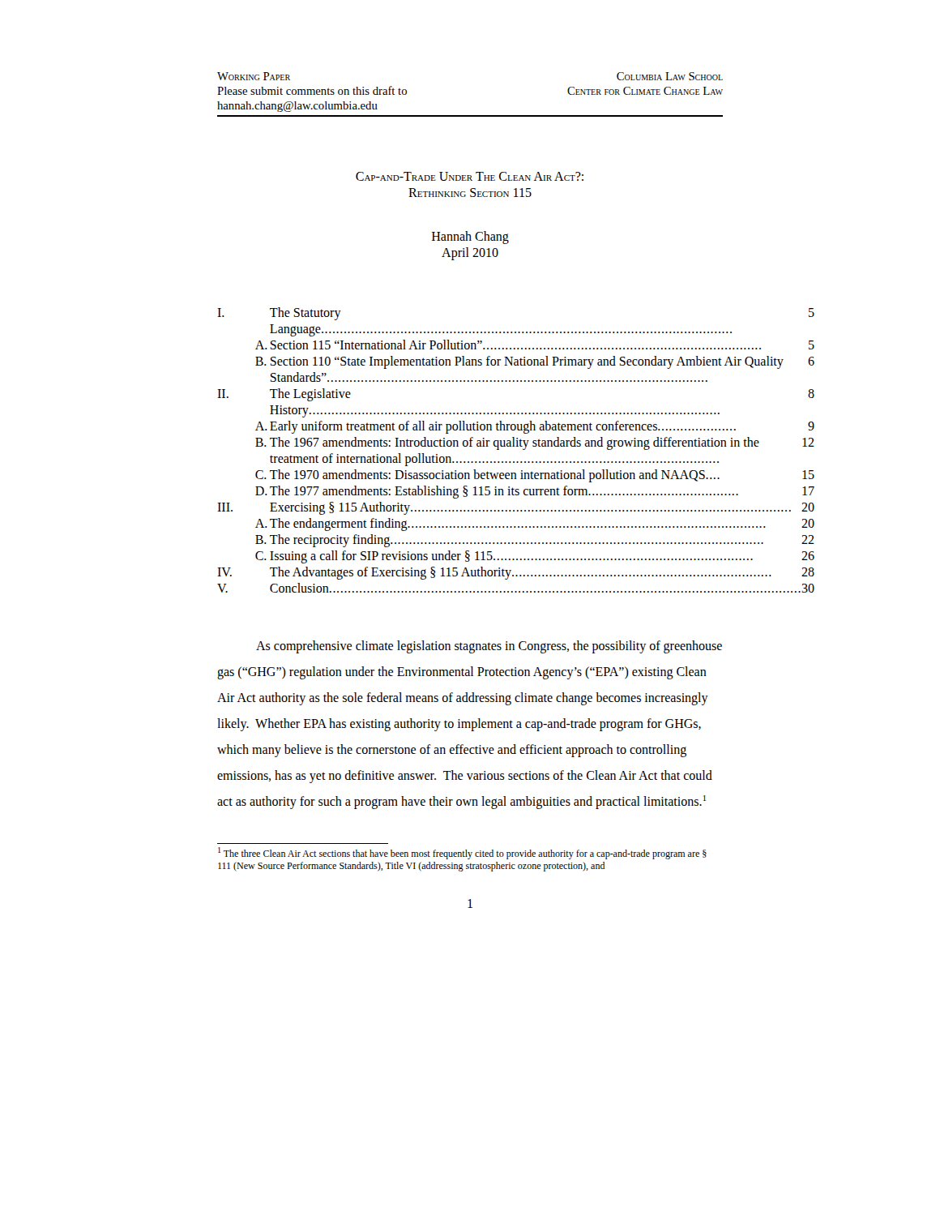| Working Paper | Columbia Law School |
| Please submit comments on this draft to | Center for Climate Change Law |
| hannah.chang@law.columbia.edu | |
Cap-and-Trade Under The Clean Air Act?:
Rethinking Section 115
Hannah Chang
April 2010
| I. | | The Statutory Language ............................................................................................................. | 5 |
| | A. | Section 115 “International Air Pollution” .......................................................................... | 5 |
| | B. | Section 110 “State Implementation Plans for National Primary and Secondary Ambient Air Quality Standards” ..................................................................................................... | 6 |
| II. | | The Legislative History ............................................................................................................. | 8 |
| | A. | Early uniform treatment of all air pollution through abatement conferences ..................... | 9 |
| | B. | The 1967 amendments: Introduction of air quality standards and growing differentiation in the treatment of international pollution ....................................................................... | 12 |
| | C. | The 1970 amendments: Disassociation between international pollution and NAAQS .... | 15 |
| | D. | The 1977 amendments: Establishing § 115 in its current form ........................................ | 17 |
| III. | | Exercising § 115 Authority ..................................................................................................... | 20 |
| | A. | The endangerment finding ............................................................................................... | 20 |
| | B. | The reciprocity finding ................................................................................................... | 22 |
| | C. | Issuing a call for SIP revisions under § 115 ..................................................................... | 26 |
| IV. | | The Advantages of Exercising § 115 Authority ..................................................................... | 28 |
| V. | | Conclusion ............................................................................................................................. | 30 |
As comprehensive climate legislation stagnates in Congress, the possibility of greenhouse gas (“GHG”) regulation under the Environmental Protection Agency’s (“EPA”) existing Clean Air Act authority as the sole federal means of addressing climate change becomes increasingly likely. Whether EPA has existing authority to implement a cap-and-trade program for GHGs, which many believe is the cornerstone of an effective and efficient approach to controlling emissions, has as yet no definitive answer. The various sections of the Clean Air Act that could act as authority for such a program have their own legal ambiguities and practical limitations.1
1 The three Clean Air Act sections that have been most frequently cited to provide authority for a cap-and-trade program are § 111 (New Source Performance Standards), Title VI (addressing stratospheric ozone protection), and
1